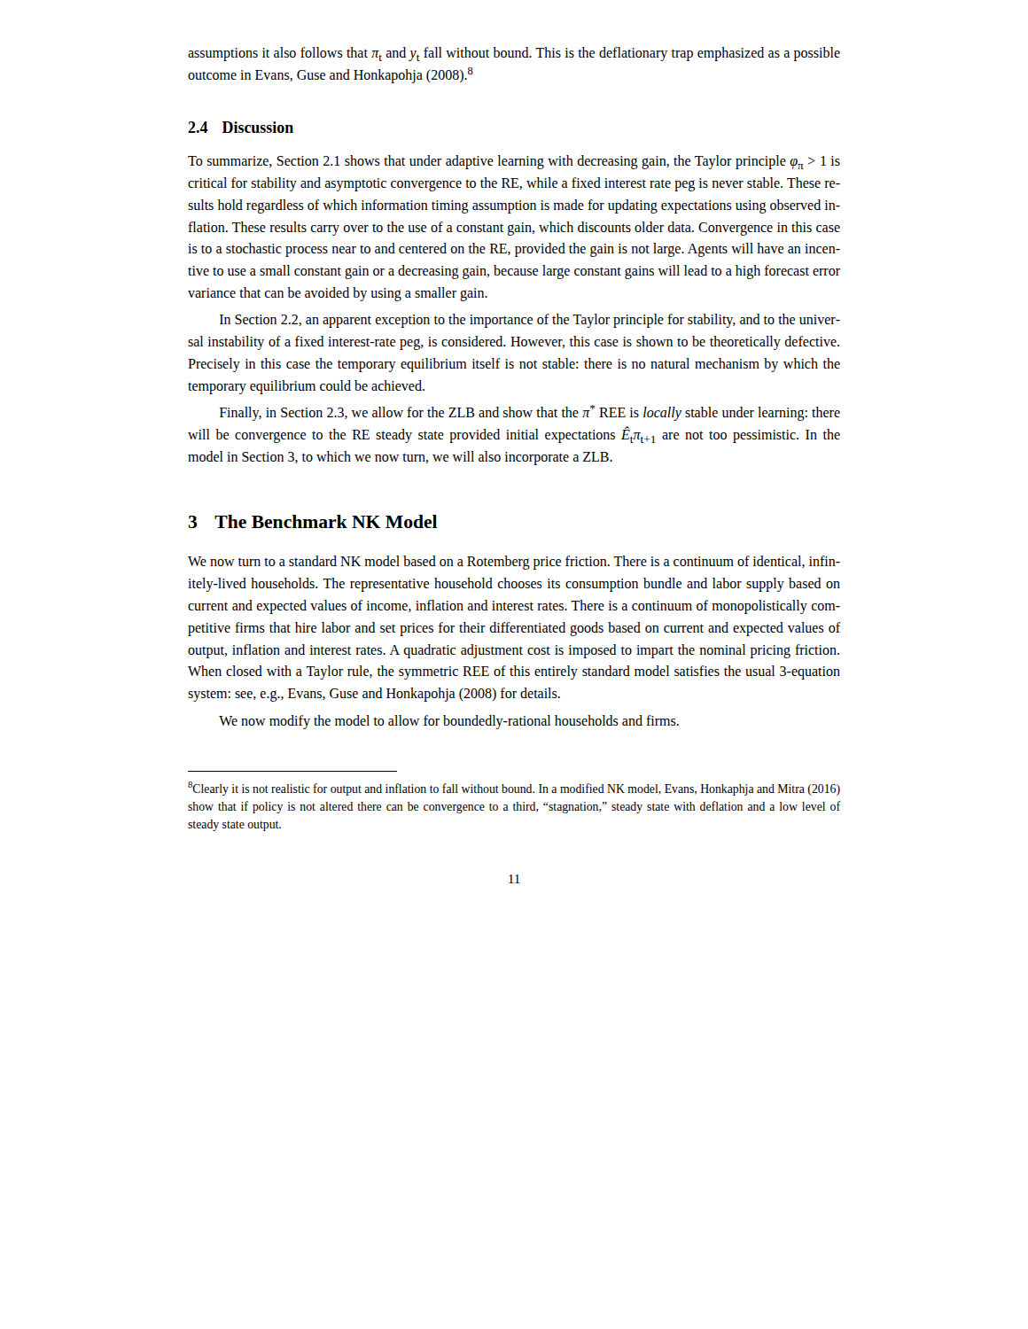assumptions it also follows that πt and yt fall without bound. This is the deflationary trap emphasized as a possible outcome in Evans, Guse and Honkapohja (2008).8
2.4 Discussion
To summarize, Section 2.1 shows that under adaptive learning with decreasing gain, the Taylor principle φπ > 1 is critical for stability and asymptotic convergence to the RE, while a fixed interest rate peg is never stable. These results hold regardless of which information timing assumption is made for updating expectations using observed inflation. These results carry over to the use of a constant gain, which discounts older data. Convergence in this case is to a stochastic process near to and centered on the RE, provided the gain is not large. Agents will have an incentive to use a small constant gain or a decreasing gain, because large constant gains will lead to a high forecast error variance that can be avoided by using a smaller gain.
In Section 2.2, an apparent exception to the importance of the Taylor principle for stability, and to the universal instability of a fixed interest-rate peg, is considered. However, this case is shown to be theoretically defective. Precisely in this case the temporary equilibrium itself is not stable: there is no natural mechanism by which the temporary equilibrium could be achieved.
Finally, in Section 2.3, we allow for the ZLB and show that the π* REE is locally stable under learning: there will be convergence to the RE steady state provided initial expectations Êtπt+1 are not too pessimistic. In the model in Section 3, to which we now turn, we will also incorporate a ZLB.
3 The Benchmark NK Model
We now turn to a standard NK model based on a Rotemberg price friction. There is a continuum of identical, infinitely-lived households. The representative household chooses its consumption bundle and labor supply based on current and expected values of income, inflation and interest rates. There is a continuum of monopolistically competitive firms that hire labor and set prices for their differentiated goods based on current and expected values of output, inflation and interest rates. A quadratic adjustment cost is imposed to impart the nominal pricing friction. When closed with a Taylor rule, the symmetric REE of this entirely standard model satisfies the usual 3-equation system: see, e.g., Evans, Guse and Honkapohja (2008) for details.
We now modify the model to allow for boundedly-rational households and firms.
8 Clearly it is not realistic for output and inflation to fall without bound. In a modified NK model, Evans, Honkaphja and Mitra (2016) show that if policy is not altered there can be convergence to a third, “stagnation,” steady state with deflation and a low level of steady state output.
11